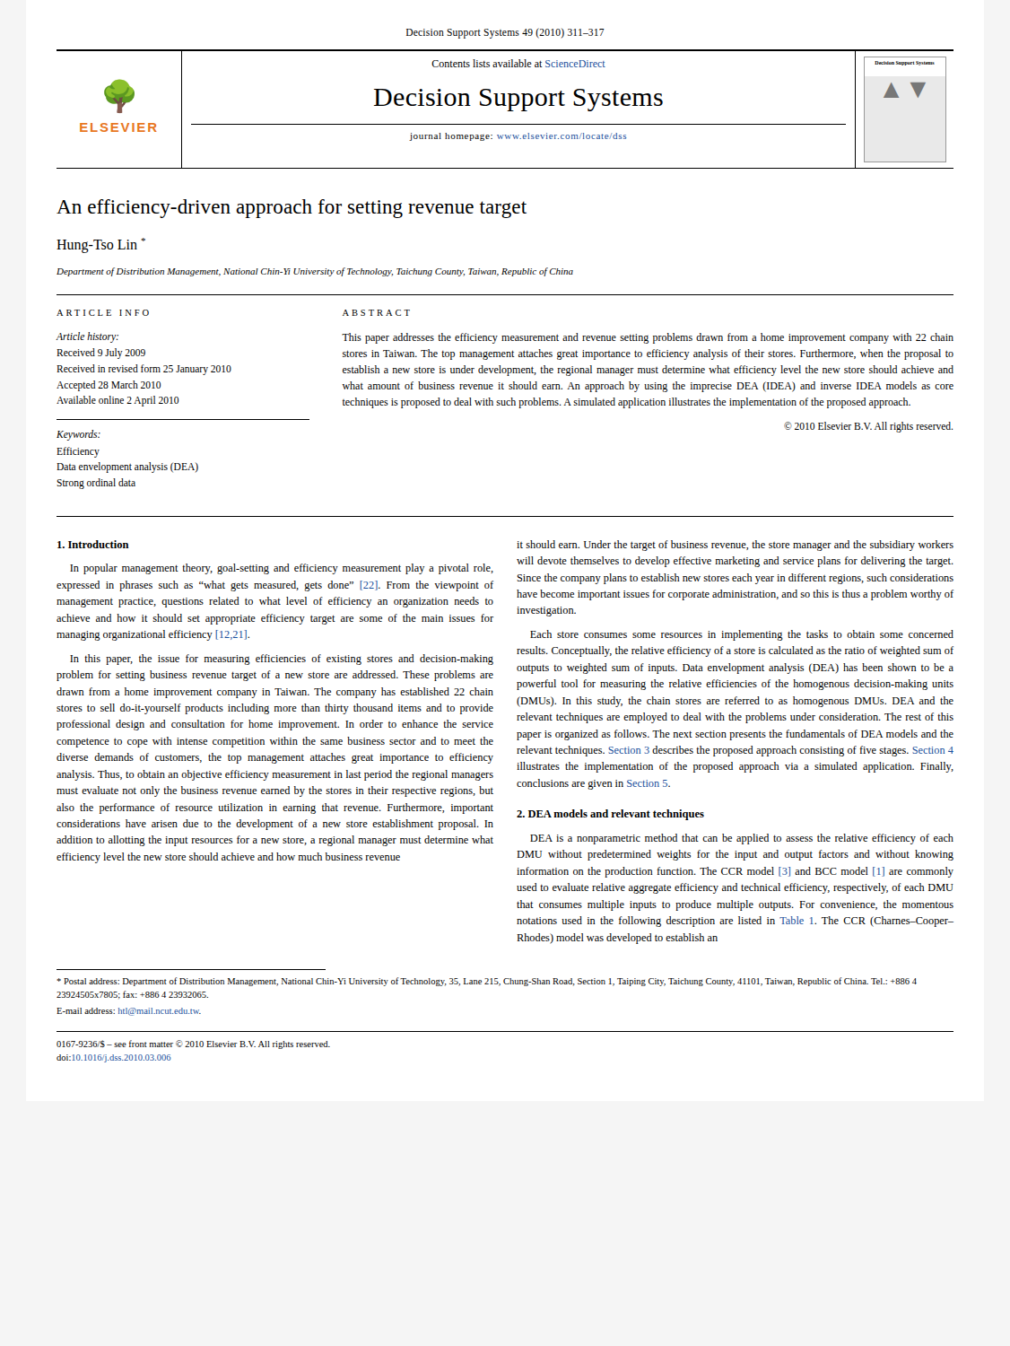Decision Support Systems 49 (2010) 311–317
🌳
ELSEVIER
Contents lists available at ScienceDirect
Decision Support Systems
journal homepage: www.elsevier.com/locate/dss
Decision Support Systems
▲▼
An efficiency-driven approach for setting revenue target
Hung-Tso Lin *
Department of Distribution Management, National Chin-Yi University of Technology, Taichung County, Taiwan, Republic of China
Article info
Article history:
Received 9 July 2009
Received in revised form 25 January 2010
Accepted 28 March 2010
Available online 2 April 2010
Keywords:
Efficiency
Data envelopment analysis (DEA)
Strong ordinal data
Abstract
This paper addresses the efficiency measurement and revenue setting problems drawn from a home improvement company with 22 chain stores in Taiwan. The top management attaches great importance to efficiency analysis of their stores. Furthermore, when the proposal to establish a new store is under development, the regional manager must determine what efficiency level the new store should achieve and what amount of business revenue it should earn. An approach by using the imprecise DEA (IDEA) and inverse IDEA models as core techniques is proposed to deal with such problems. A simulated application illustrates the implementation of the proposed approach.
© 2010 Elsevier B.V. All rights reserved.
1. Introduction
In popular management theory, goal-setting and efficiency measurement play a pivotal role, expressed in phrases such as “what gets measured, gets done” [22]. From the viewpoint of management practice, questions related to what level of efficiency an organization needs to achieve and how it should set appropriate efficiency target are some of the main issues for managing organizational efficiency [12,21].
In this paper, the issue for measuring efficiencies of existing stores and decision-making problem for setting business revenue target of a new store are addressed. These problems are drawn from a home improvement company in Taiwan. The company has established 22 chain stores to sell do-it-yourself products including more than thirty thousand items and to provide professional design and consultation for home improvement. In order to enhance the service competence to cope with intense competition within the same business sector and to meet the diverse demands of customers, the top management attaches great importance to efficiency analysis. Thus, to obtain an objective efficiency measurement in last period the regional managers must evaluate not only the business revenue earned by the stores in their respective regions, but also the performance of resource utilization in earning that revenue. Furthermore, important considerations have arisen due to the development of a new store establishment proposal. In addition to allotting the input resources for a new store, a regional manager must determine what efficiency level the new store should achieve and how much business revenue
it should earn. Under the target of business revenue, the store manager and the subsidiary workers will devote themselves to develop effective marketing and service plans for delivering the target. Since the company plans to establish new stores each year in different regions, such considerations have become important issues for corporate administration, and so this is thus a problem worthy of investigation.
Each store consumes some resources in implementing the tasks to obtain some concerned results. Conceptually, the relative efficiency of a store is calculated as the ratio of weighted sum of outputs to weighted sum of inputs. Data envelopment analysis (DEA) has been shown to be a powerful tool for measuring the relative efficiencies of the homogenous decision-making units (DMUs). In this study, the chain stores are referred to as homogenous DMUs. DEA and the relevant techniques are employed to deal with the problems under consideration. The rest of this paper is organized as follows. The next section presents the fundamentals of DEA models and the relevant techniques. Section 3 describes the proposed approach consisting of five stages. Section 4 illustrates the implementation of the proposed approach via a simulated application. Finally, conclusions are given in Section 5.
2. DEA models and relevant techniques
DEA is a nonparametric method that can be applied to assess the relative efficiency of each DMU without predetermined weights for the input and output factors and without knowing information on the production function. The CCR model [3] and BCC model [1] are commonly used to evaluate relative aggregate efficiency and technical efficiency, respectively, of each DMU that consumes multiple inputs to produce multiple outputs. For convenience, the momentous notations used in the following description are listed in Table 1. The CCR (Charnes–Cooper–Rhodes) model was developed to establish an
* Postal address: Department of Distribution Management, National Chin-Yi University of Technology, 35, Lane 215, Chung-Shan Road, Section 1, Taiping City, Taichung County, 41101, Taiwan, Republic of China. Tel.: +886 4 23924505x7805; fax: +886 4 23932065.
E-mail address: htl@mail.ncut.edu.tw.
0167-9236/$ – see front matter © 2010 Elsevier B.V. All rights reserved.
doi:10.1016/j.dss.2010.03.006